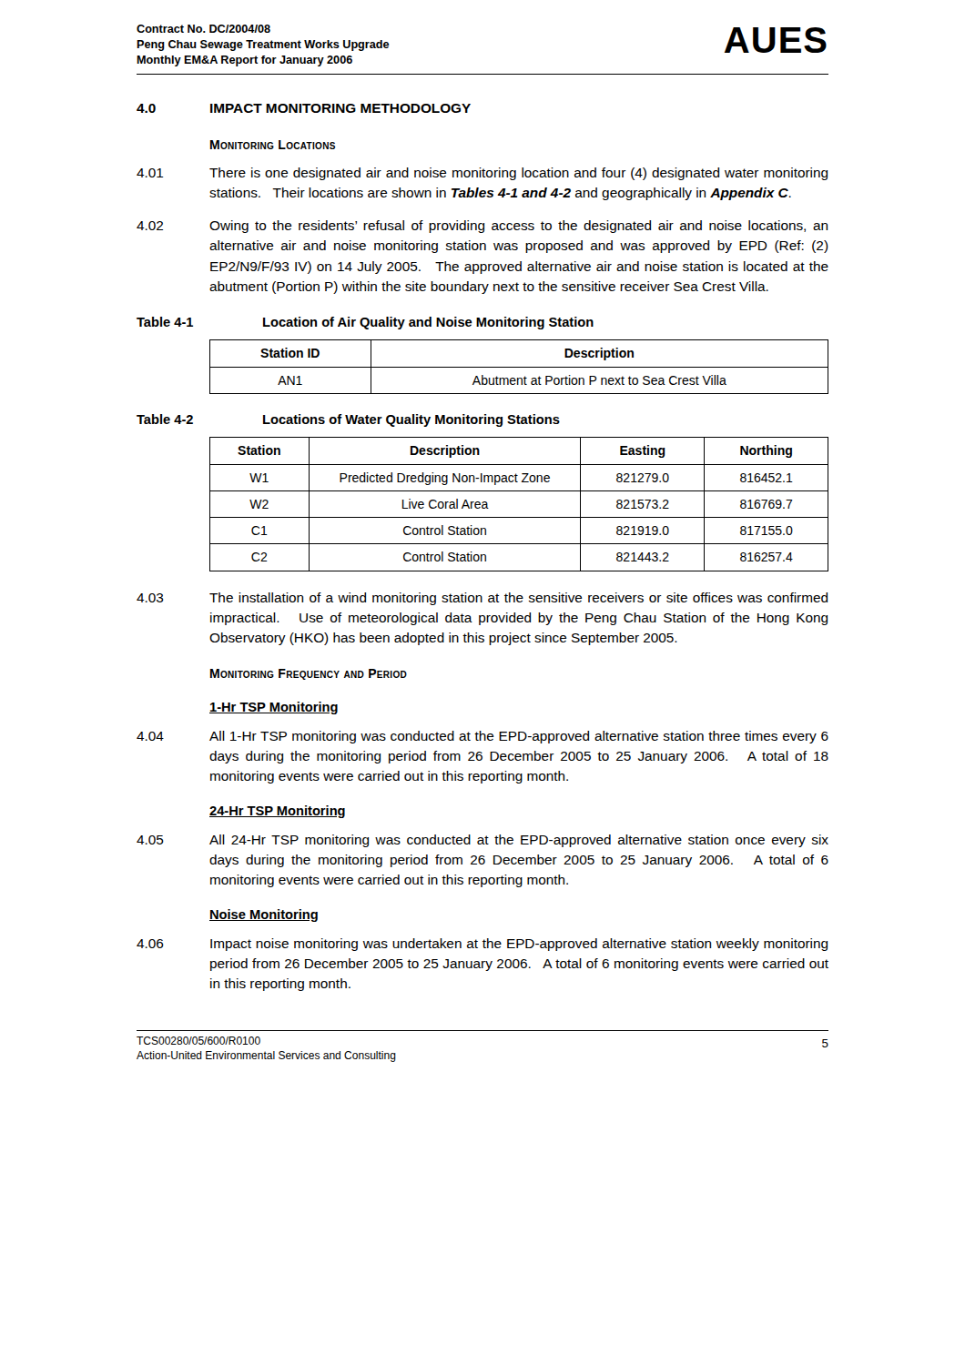Contract No. DC/2004/08
Peng Chau Sewage Treatment Works Upgrade
Monthly EM&A Report for January 2006
AUES
4.0 IMPACT MONITORING METHODOLOGY
Monitoring Locations
4.01
There is one designated air and noise monitoring location and four (4) designated water monitoring stations. Their locations are shown in Tables 4-1 and 4-2 and geographically in Appendix C.
4.02
Owing to the residents’ refusal of providing access to the designated air and noise locations, an alternative air and noise monitoring station was proposed and was approved by EPD (Ref: (2) EP2/N9/F/93 IV) on 14 July 2005. The approved alternative air and noise station is located at the abutment (Portion P) within the site boundary next to the sensitive receiver Sea Crest Villa.
Table 4-1 Location of Air Quality and Noise Monitoring Station
| Station ID | Description |
| --- | --- |
| AN1 | Abutment at Portion P next to Sea Crest Villa |
Table 4-2 Locations of Water Quality Monitoring Stations
| Station | Description | Easting | Northing |
| --- | --- | --- | --- |
| W1 | Predicted Dredging Non-Impact Zone | 821279.0 | 816452.1 |
| W2 | Live Coral Area | 821573.2 | 816769.7 |
| C1 | Control Station | 821919.0 | 817155.0 |
| C2 | Control Station | 821443.2 | 816257.4 |
4.03
The installation of a wind monitoring station at the sensitive receivers or site offices was confirmed impractical. Use of meteorological data provided by the Peng Chau Station of the Hong Kong Observatory (HKO) has been adopted in this project since September 2005.
Monitoring Frequency and Period
1-Hr TSP Monitoring
4.04
All 1-Hr TSP monitoring was conducted at the EPD-approved alternative station three times every 6 days during the monitoring period from 26 December 2005 to 25 January 2006. A total of 18 monitoring events were carried out in this reporting month.
24-Hr TSP Monitoring
4.05
All 24-Hr TSP monitoring was conducted at the EPD-approved alternative station once every six days during the monitoring period from 26 December 2005 to 25 January 2006. A total of 6 monitoring events were carried out in this reporting month.
Noise Monitoring
4.06
Impact noise monitoring was undertaken at the EPD-approved alternative station weekly monitoring period from 26 December 2005 to 25 January 2006. A total of 6 monitoring events were carried out in this reporting month.
TCS00280/05/600/R0100
Action-United Environmental Services and Consulting
5